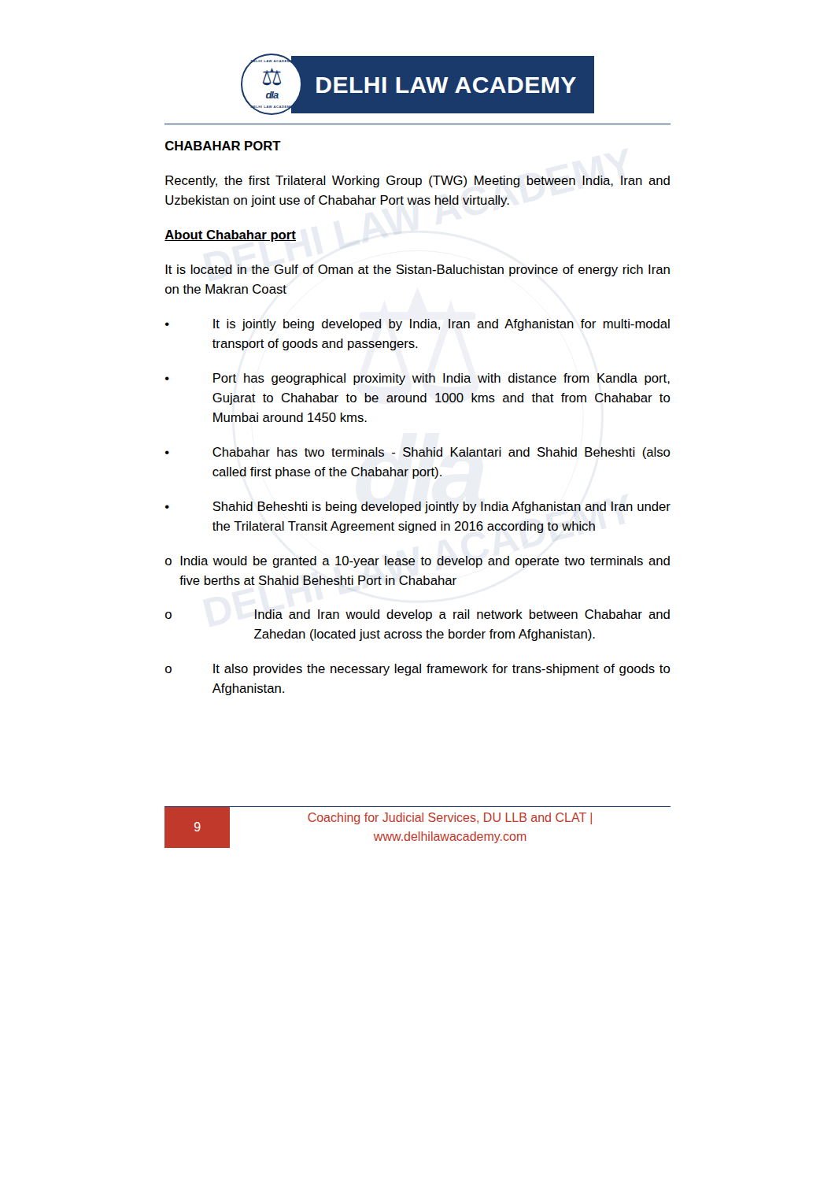⚖
dla
DELHI LAW ACADEMY
DELHI LAW ACADEMY
DELHI LAW ACADEMY
⚖
dla
DELHI LAW ACADEMY
DELHI LAW ACADEMY
CHABAHAR PORT
Recently, the first Trilateral Working Group (TWG) Meeting between India, Iran and Uzbekistan on joint use of Chabahar Port was held virtually.
About Chabahar port
It is located in the Gulf of Oman at the Sistan-Baluchistan province of energy rich Iran on the Makran Coast
•
It is jointly being developed by India, Iran and Afghanistan for multi-modal transport of goods and passengers.
•
Port has geographical proximity with India with distance from Kandla port, Gujarat to Chahabar to be around 1000 kms and that from Chahabar to Mumbai around 1450 kms.
•
Chabahar has two terminals - Shahid Kalantari and Shahid Beheshti (also called first phase of the Chabahar port).
•
Shahid Beheshti is being developed jointly by India Afghanistan and Iran under the Trilateral Transit Agreement signed in 2016 according to which
o
India would be granted a 10-year lease to develop and operate two terminals and five berths at Shahid Beheshti Port in Chabahar
o
India and Iran would develop a rail network between Chabahar and Zahedan (located just across the border from Afghanistan).
o
It also provides the necessary legal framework for trans-shipment of goods to Afghanistan.
9
Coaching for Judicial Services, DU LLB and CLAT | www.delhilawacademy.com